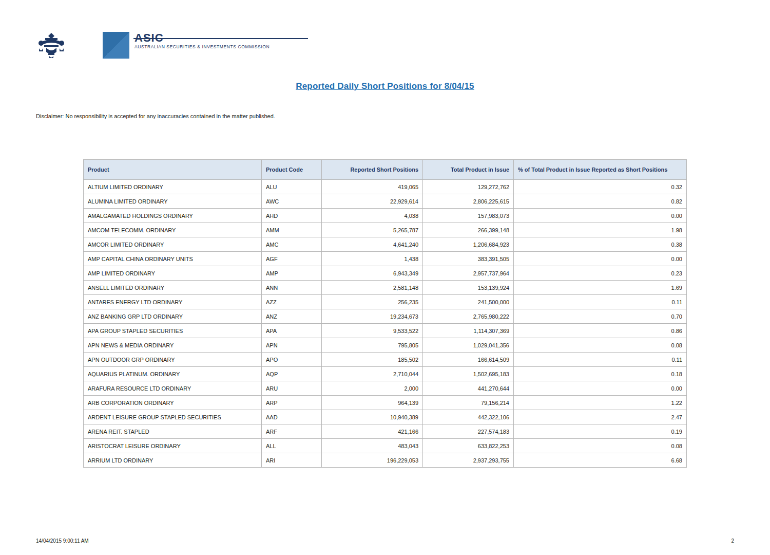ASIC
Australian Securities & Investments Commission
Reported Daily Short Positions for 8/04/15
Disclaimer: No responsibility is accepted for any inaccuracies contained in the matter published.
| Product | Product Code | Reported Short Positions | Total Product in Issue | % of Total Product in Issue Reported as Short Positions |
| --- | --- | --- | --- | --- |
| ALTIUM LIMITED ORDINARY | ALU | 419,065 | 129,272,762 | 0.32 |
| ALUMINA LIMITED ORDINARY | AWC | 22,929,614 | 2,806,225,615 | 0.82 |
| AMALGAMATED HOLDINGS ORDINARY | AHD | 4,038 | 157,983,073 | 0.00 |
| AMCOM TELECOMM. ORDINARY | AMM | 5,265,787 | 266,399,148 | 1.98 |
| AMCOR LIMITED ORDINARY | AMC | 4,641,240 | 1,206,684,923 | 0.38 |
| AMP CAPITAL CHINA ORDINARY UNITS | AGF | 1,438 | 383,391,505 | 0.00 |
| AMP LIMITED ORDINARY | AMP | 6,943,349 | 2,957,737,964 | 0.23 |
| ANSELL LIMITED ORDINARY | ANN | 2,581,148 | 153,139,924 | 1.69 |
| ANTARES ENERGY LTD ORDINARY | AZZ | 256,235 | 241,500,000 | 0.11 |
| ANZ BANKING GRP LTD ORDINARY | ANZ | 19,234,673 | 2,765,980,222 | 0.70 |
| APA GROUP STAPLED SECURITIES | APA | 9,533,522 | 1,114,307,369 | 0.86 |
| APN NEWS & MEDIA ORDINARY | APN | 795,805 | 1,029,041,356 | 0.08 |
| APN OUTDOOR GRP ORDINARY | APO | 185,502 | 166,614,509 | 0.11 |
| AQUARIUS PLATINUM. ORDINARY | AQP | 2,710,044 | 1,502,695,183 | 0.18 |
| ARAFURA RESOURCE LTD ORDINARY | ARU | 2,000 | 441,270,644 | 0.00 |
| ARB CORPORATION ORDINARY | ARP | 964,139 | 79,156,214 | 1.22 |
| ARDENT LEISURE GROUP STAPLED SECURITIES | AAD | 10,940,389 | 442,322,106 | 2.47 |
| ARENA REIT. STAPLED | ARF | 421,166 | 227,574,183 | 0.19 |
| ARISTOCRAT LEISURE ORDINARY | ALL | 483,043 | 633,822,253 | 0.08 |
| ARRIUM LTD ORDINARY | ARI | 196,229,053 | 2,937,293,755 | 6.68 |
14/04/2015 9:00:11 AM 2